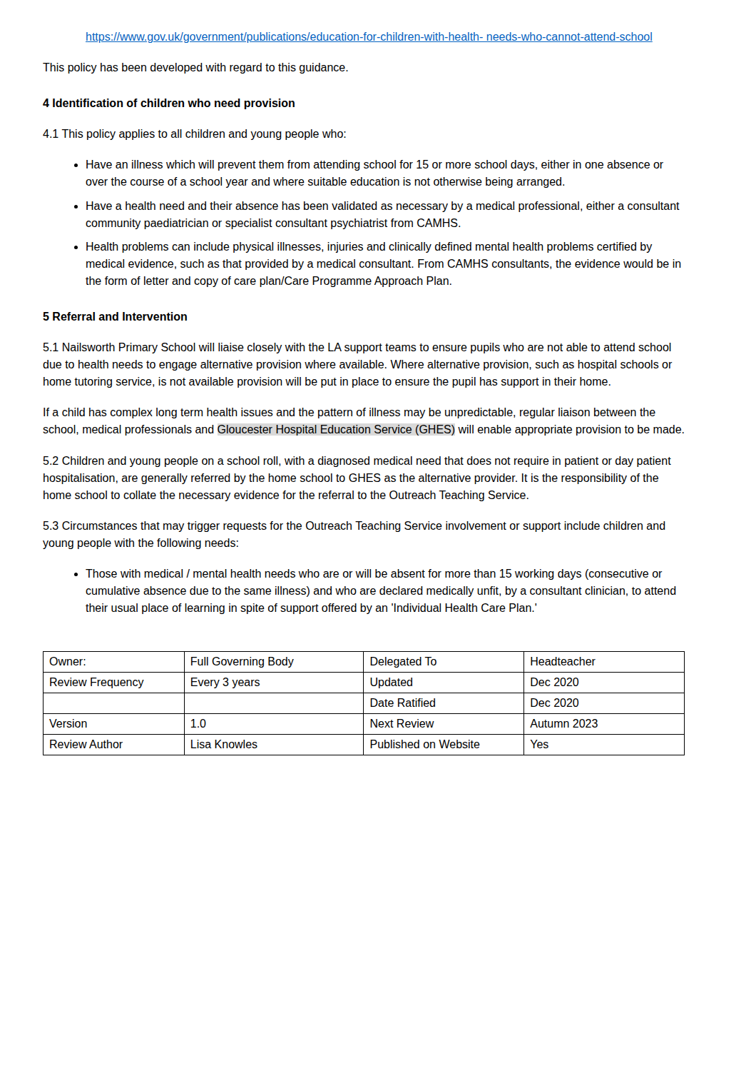https://www.gov.uk/government/publications/education-for-children-with-health- needs-who-cannot-attend-school
This policy has been developed with regard to this guidance.
4 Identification of children who need provision
4.1 This policy applies to all children and young people who:
Have an illness which will prevent them from attending school for 15 or more school days, either in one absence or over the course of a school year and where suitable education is not otherwise being arranged.
Have a health need and their absence has been validated as necessary by a medical professional, either a consultant community paediatrician or specialist consultant psychiatrist from CAMHS.
Health problems can include physical illnesses, injuries and clinically defined mental health problems certified by medical evidence, such as that provided by a medical consultant. From CAMHS consultants, the evidence would be in the form of letter and copy of care plan/Care Programme Approach Plan.
5 Referral and Intervention
5.1 Nailsworth Primary School will liaise closely with the LA support teams to ensure pupils who are not able to attend school due to health needs to engage alternative provision where available. Where alternative provision, such as hospital schools or home tutoring service, is not available provision will be put in place to ensure the pupil has support in their home.
If a child has complex long term health issues and the pattern of illness may be unpredictable, regular liaison between the school, medical professionals and Gloucester Hospital Education Service (GHES) will enable appropriate provision to be made.
5.2 Children and young people on a school roll, with a diagnosed medical need that does not require in patient or day patient hospitalisation, are generally referred by the home school to GHES as the alternative provider. It is the responsibility of the home school to collate the necessary evidence for the referral to the Outreach Teaching Service.
5.3 Circumstances that may trigger requests for the Outreach Teaching Service involvement or support include children and young people with the following needs:
Those with medical / mental health needs who are or will be absent for more than 15 working days (consecutive or cumulative absence due to the same illness) and who are declared medically unfit, by a consultant clinician, to attend their usual place of learning in spite of support offered by an 'Individual Health Care Plan.'
| Owner: | Full Governing Body | Delegated To | Headteacher |
| Review Frequency | Every 3 years | Updated | Dec 2020 |
| | | Date Ratified | Dec 2020 |
| Version | 1.0 | Next Review | Autumn 2023 |
| Review Author | Lisa Knowles | Published on Website | Yes |